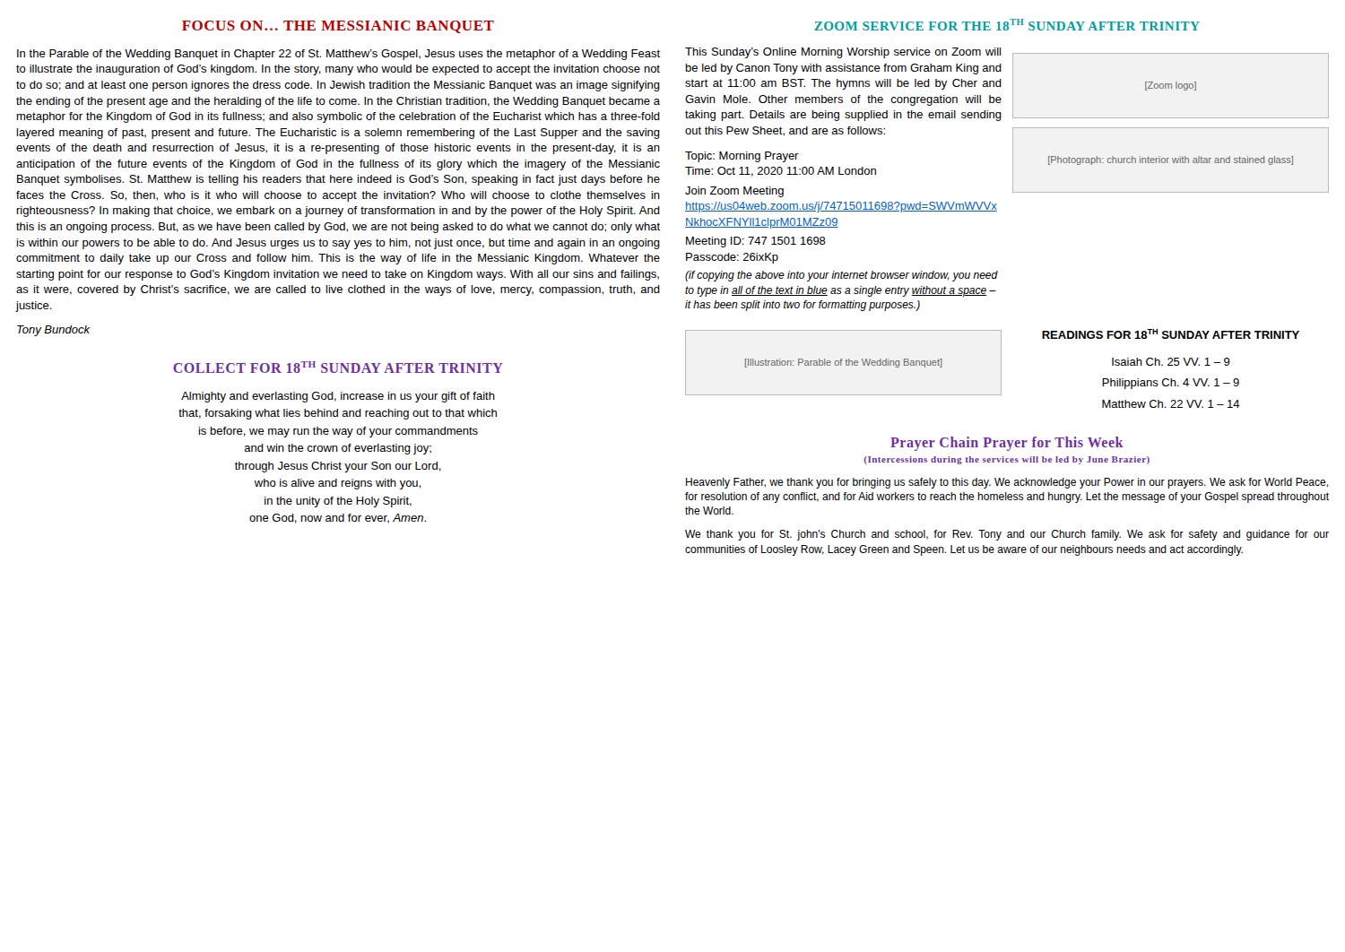FOCUS ON… THE MESSIANIC BANQUET
In the Parable of the Wedding Banquet in Chapter 22 of St. Matthew’s Gospel, Jesus uses the metaphor of a Wedding Feast to illustrate the inauguration of God’s kingdom. In the story, many who would be expected to accept the invitation choose not to do so; and at least one person ignores the dress code. In Jewish tradition the Messianic Banquet was an image signifying the ending of the present age and the heralding of the life to come. In the Christian tradition, the Wedding Banquet became a metaphor for the Kingdom of God in its fullness; and also symbolic of the celebration of the Eucharist which has a three-fold layered meaning of past, present and future. The Eucharistic is a solemn remembering of the Last Supper and the saving events of the death and resurrection of Jesus, it is a re-presenting of those historic events in the present-day, it is an anticipation of the future events of the Kingdom of God in the fullness of its glory which the imagery of the Messianic Banquet symbolises. St. Matthew is telling his readers that here indeed is God’s Son, speaking in fact just days before he faces the Cross. So, then, who is it who will choose to accept the invitation? Who will choose to clothe themselves in righteousness? In making that choice, we embark on a journey of transformation in and by the power of the Holy Spirit. And this is an ongoing process. But, as we have been called by God, we are not being asked to do what we cannot do; only what is within our powers to be able to do. And Jesus urges us to say yes to him, not just once, but time and again in an ongoing commitment to daily take up our Cross and follow him. This is the way of life in the Messianic Kingdom. Whatever the starting point for our response to God’s Kingdom invitation we need to take on Kingdom ways. With all our sins and failings, as it were, covered by Christ’s sacrifice, we are called to live clothed in the ways of love, mercy, compassion, truth, and justice.
Tony Bundock
COLLECT FOR 18TH SUNDAY AFTER TRINITY
Almighty and everlasting God, increase in us your gift of faith
that, forsaking what lies behind and reaching out to that which
is before, we may run the way of your commandments
and win the crown of everlasting joy;
through Jesus Christ your Son our Lord,
who is alive and reigns with you,
in the unity of the Holy Spirit,
one God, now and for ever, Amen.
ZOOM SERVICE FOR THE 18TH SUNDAY AFTER TRINITY
This Sunday’s Online Morning Worship service on Zoom will be led by Canon Tony with assistance from Graham King and start at 11:00 am BST. The hymns will be led by Cher and Gavin Mole. Other members of the congregation will be taking part. Details are being supplied in the email sending out this Pew Sheet, and are as follows:
Topic: Morning Prayer
Time: Oct 11, 2020 11:00 AM London
Join Zoom Meeting
https://us04web.zoom.us/j/74715011698?pwd=SWVmWVVxNkhocXFNYll1clprM01MZz09
Meeting ID: 747 1501 1698
Passcode: 26ixKp
(if copying the above into your internet browser window, you need to type in all of the text in blue as a single entry without a space – it has been split into two for formatting purposes.)
[Zoom logo]
[Photograph: church interior with altar and stained glass]
[Illustration: Parable of the Wedding Banquet]
READINGS FOR 18TH SUNDAY AFTER TRINITY
Isaiah Ch. 25 VV. 1 – 9
Philippians Ch. 4 VV. 1 – 9
Matthew Ch. 22 VV. 1 – 14
Prayer Chain Prayer for This Week (Intercessions during the services will be led by June Brazier)
Heavenly Father, we thank you for bringing us safely to this day. We acknowledge your Power in our prayers. We ask for World Peace, for resolution of any conflict, and for Aid workers to reach the homeless and hungry. Let the message of your Gospel spread throughout the World.
We thank you for St. john's Church and school, for Rev. Tony and our Church family. We ask for safety and guidance for our communities of Loosley Row, Lacey Green and Speen. Let us be aware of our neighbours needs and act accordingly.